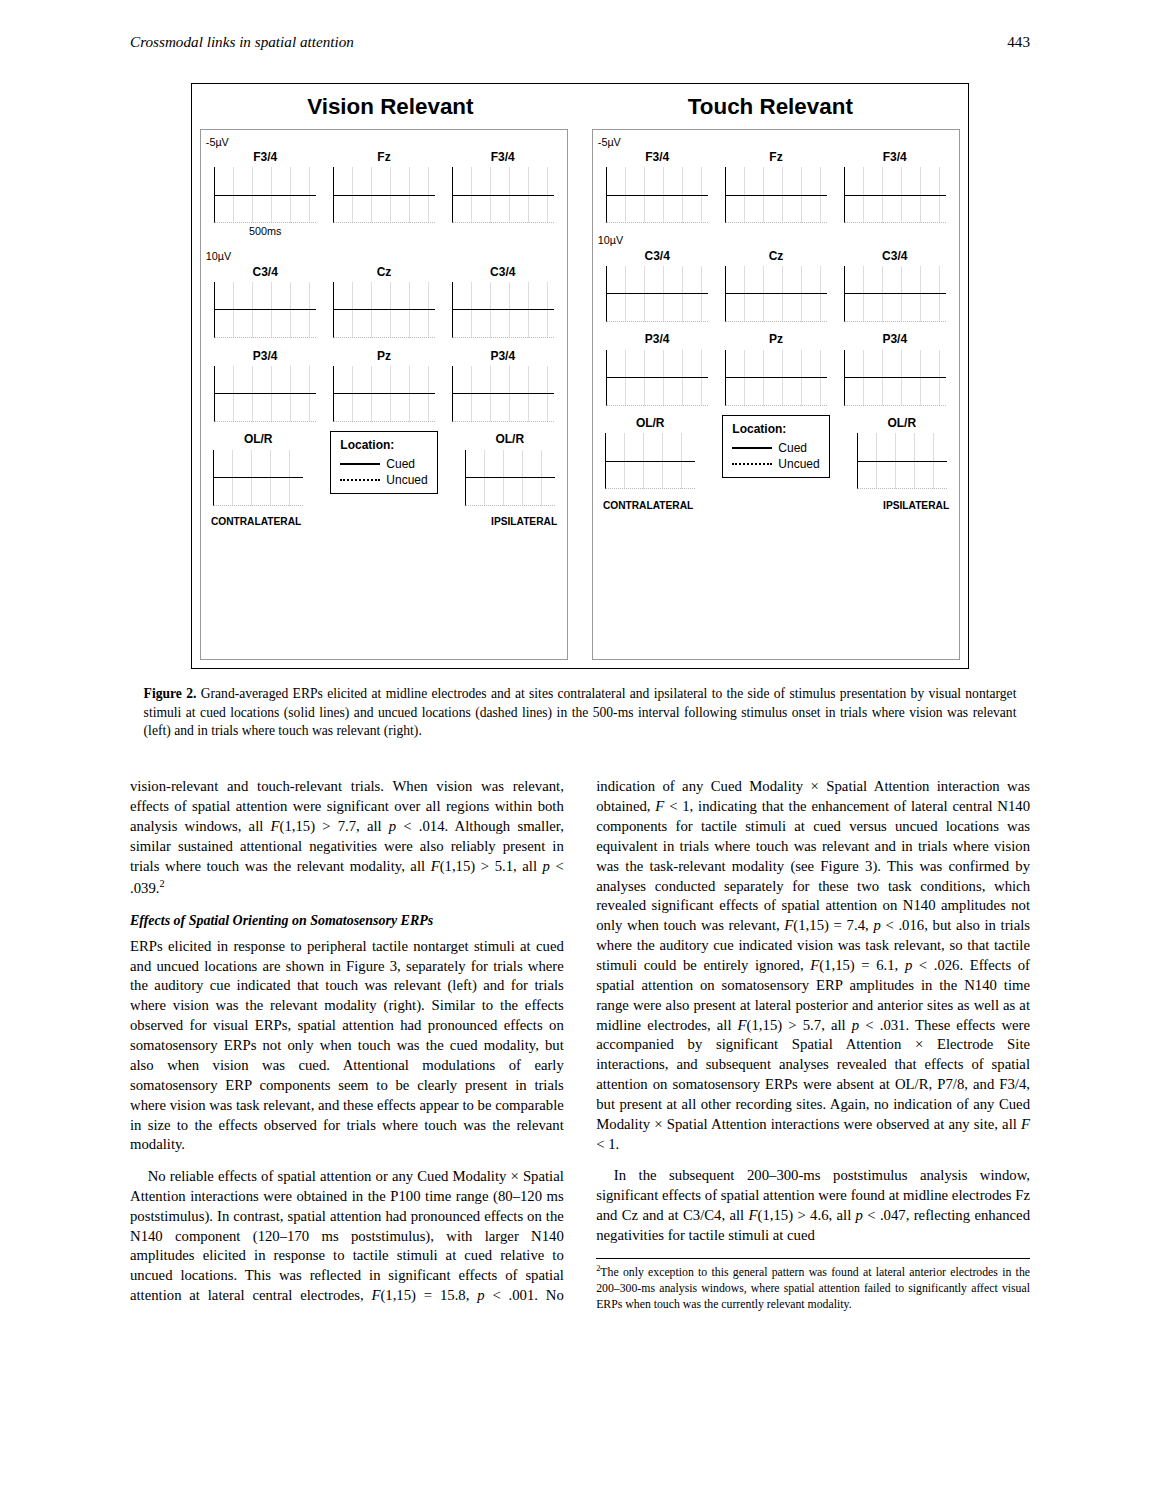Crossmodal links in spatial attention 443
Vision Relevant Touch Relevant
-5µV
F3/4
500ms
Fz
F3/4
10µV
C3/4
Cz
C3/4
P3/4
Pz
P3/4
OL/R
Location:
Cued
Uncued
OL/R
CONTRALATERAL IPSILATERAL
-5µV
F3/4
Fz
F3/4
10µV
C3/4
Cz
C3/4
P3/4
Pz
P3/4
OL/R
Location:
Cued
Uncued
OL/R
CONTRALATERAL IPSILATERAL
Figure 2. Grand-averaged ERPs elicited at midline electrodes and at sites contralateral and ipsilateral to the side of stimulus presentation by visual nontarget stimuli at cued locations (solid lines) and uncued locations (dashed lines) in the 500-ms interval following stimulus onset in trials where vision was relevant (left) and in trials where touch was relevant (right).
vision-relevant and touch-relevant trials. When vision was relevant, effects of spatial attention were significant over all regions within both analysis windows, all F(1,15) > 7.7, all p < .014. Although smaller, similar sustained attentional negativities were also reliably present in trials where touch was the relevant modality, all F(1,15) > 5.1, all p < .039.2
Effects of Spatial Orienting on Somatosensory ERPs
ERPs elicited in response to peripheral tactile nontarget stimuli at cued and uncued locations are shown in Figure 3, separately for trials where the auditory cue indicated that touch was relevant (left) and for trials where vision was the relevant modality (right). Similar to the effects observed for visual ERPs, spatial attention had pronounced effects on somatosensory ERPs not only when touch was the cued modality, but also when vision was cued. Attentional modulations of early somatosensory ERP components seem to be clearly present in trials where vision was task relevant, and these effects appear to be comparable in size to the effects observed for trials where touch was the relevant modality.
No reliable effects of spatial attention or any Cued Modality × Spatial Attention interactions were obtained in the P100 time range (80–120 ms poststimulus). In contrast, spatial attention had pronounced effects on the N140 component (120–170 ms poststimulus), with larger N140 amplitudes elicited in response to tactile stimuli at cued relative to uncued locations. This was reflected in significant effects of spatial attention at lateral central electrodes, F(1,15) = 15.8, p < .001. No indication of any Cued Modality × Spatial Attention interaction was obtained, F < 1, indicating that the enhancement of lateral central N140 components for tactile stimuli at cued versus uncued locations was equivalent in trials where touch was relevant and in trials where vision was the task-relevant modality (see Figure 3). This was confirmed by analyses conducted separately for these two task conditions, which revealed significant effects of spatial attention on N140 amplitudes not only when touch was relevant, F(1,15) = 7.4, p < .016, but also in trials where the auditory cue indicated vision was task relevant, so that tactile stimuli could be entirely ignored, F(1,15) = 6.1, p < .026. Effects of spatial attention on somatosensory ERP amplitudes in the N140 time range were also present at lateral posterior and anterior sites as well as at midline electrodes, all F(1,15) > 5.7, all p < .031. These effects were accompanied by significant Spatial Attention × Electrode Site interactions, and subsequent analyses revealed that effects of spatial attention on somatosensory ERPs were absent at OL/R, P7/8, and F3/4, but present at all other recording sites. Again, no indication of any Cued Modality × Spatial Attention interactions were observed at any site, all F < 1.
In the subsequent 200–300-ms poststimulus analysis window, significant effects of spatial attention were found at midline electrodes Fz and Cz and at C3/C4, all F(1,15) > 4.6, all p < .047, reflecting enhanced negativities for tactile stimuli at cued
2The only exception to this general pattern was found at lateral anterior electrodes in the 200–300-ms analysis windows, where spatial attention failed to significantly affect visual ERPs when touch was the currently relevant modality.